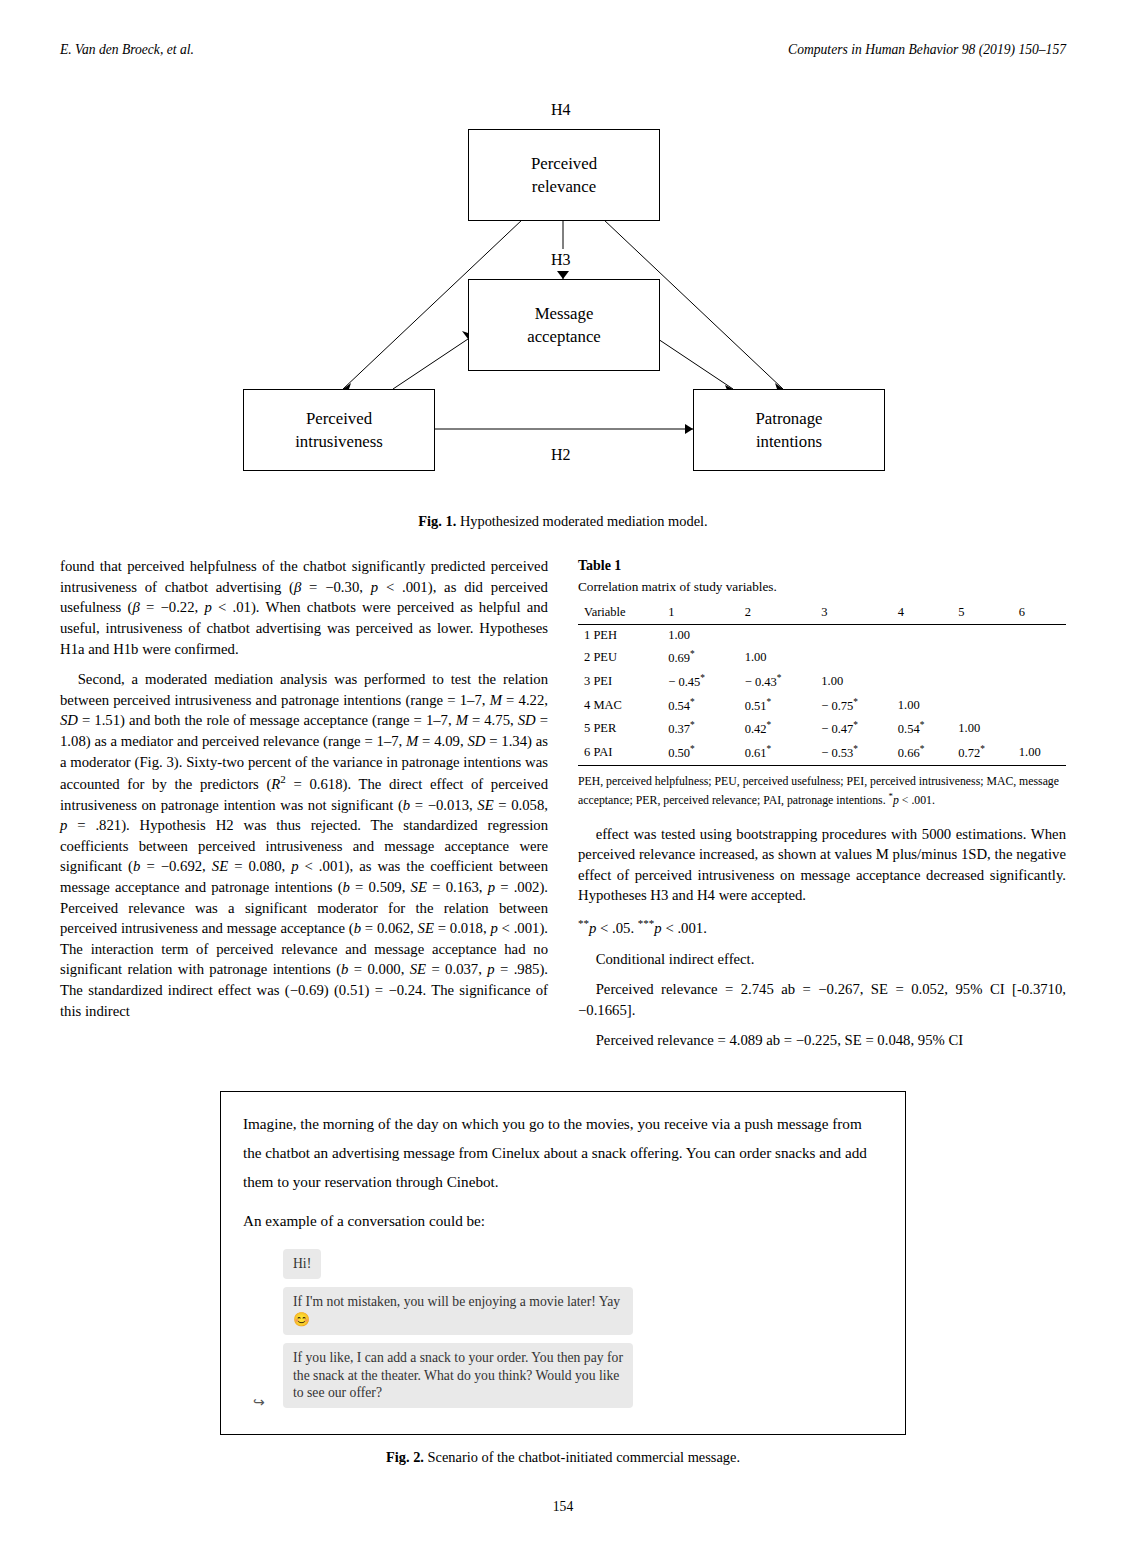E. Van den Broeck, et al.
Computers in Human Behavior 98 (2019) 150–157
Perceived
relevance
Message
acceptance
Perceived
intrusiveness
Patronage
intentions
H4
H3
H2
Fig. 1. Hypothesized moderated mediation model.
found that perceived helpfulness of the chatbot significantly predicted perceived intrusiveness of chatbot advertising (β = −0.30, p < .001), as did perceived usefulness (β = −0.22, p < .01). When chatbots were perceived as helpful and useful, intrusiveness of chatbot advertising was perceived as lower. Hypotheses H1a and H1b were confirmed.
Second, a moderated mediation analysis was performed to test the relation between perceived intrusiveness and patronage intentions (range = 1–7, M = 4.22, SD = 1.51) and both the role of message acceptance (range = 1–7, M = 4.75, SD = 1.08) as a mediator and perceived relevance (range = 1–7, M = 4.09, SD = 1.34) as a moderator (Fig. 3). Sixty-two percent of the variance in patronage intentions was accounted for by the predictors (R2 = 0.618). The direct effect of perceived intrusiveness on patronage intention was not significant (b = −0.013, SE = 0.058, p = .821). Hypothesis H2 was thus rejected. The standardized regression coefficients between perceived intrusiveness and message acceptance were significant (b = −0.692, SE = 0.080, p < .001), as was the coefficient between message acceptance and patronage intentions (b = 0.509, SE = 0.163, p = .002). Perceived relevance was a significant moderator for the relation between perceived intrusiveness and message acceptance (b = 0.062, SE = 0.018, p < .001). The interaction term of perceived relevance and message acceptance had no significant relation with patronage intentions (b = 0.000, SE = 0.037, p = .985). The standardized indirect effect was (−0.69) (0.51) = −0.24. The significance of this indirect
Table 1
Correlation matrix of study variables.
| Variable | 1 | 2 | 3 | 4 | 5 | 6 |
| --- | --- | --- | --- | --- | --- | --- |
| 1 PEH | 1.00 | | | | | |
| 2 PEU | 0.69 * | 1.00 | | | | |
| 3 PEI | − 0.45 * | − 0.43 * | 1.00 | | | |
| 4 MAC | 0.54 * | 0.51 * | − 0.75 * | 1.00 | | |
| 5 PER | 0.37 * | 0.42 * | − 0.47 * | 0.54 * | 1.00 | |
| 6 PAI | 0.50 * | 0.61 * | − 0.53 * | 0.66 * | 0.72 * | 1.00 |
PEH, perceived helpfulness; PEU, perceived usefulness; PEI, perceived intrusiveness; MAC, message acceptance; PER, perceived relevance; PAI, patronage intentions. *p < .001.
effect was tested using bootstrapping procedures with 5000 estimations. When perceived relevance increased, as shown at values M plus/minus 1SD, the negative effect of perceived intrusiveness on message acceptance decreased significantly. Hypotheses H3 and H4 were accepted.
**p < .05. ***p < .001.
Conditional indirect effect.
Perceived relevance = 2.745 ab = −0.267, SE = 0.052, 95% CI [-0.3710, −0.1665].
Perceived relevance = 4.089 ab = −0.225, SE = 0.048, 95% CI
Imagine, the morning of the day on which you go to the movies, you receive via a push message from the chatbot an advertising message from Cinelux about a snack offering. You can order snacks and add them to your reservation through Cinebot.
An example of a conversation could be:
Hi!
If I'm not mistaken, you will be enjoying a movie later! Yay 😊
If you like, I can add a snack to your order. You then pay for the snack at the theater. What do you think? Would you like to see our offer?
↪
Fig. 2. Scenario of the chatbot-initiated commercial message.
154